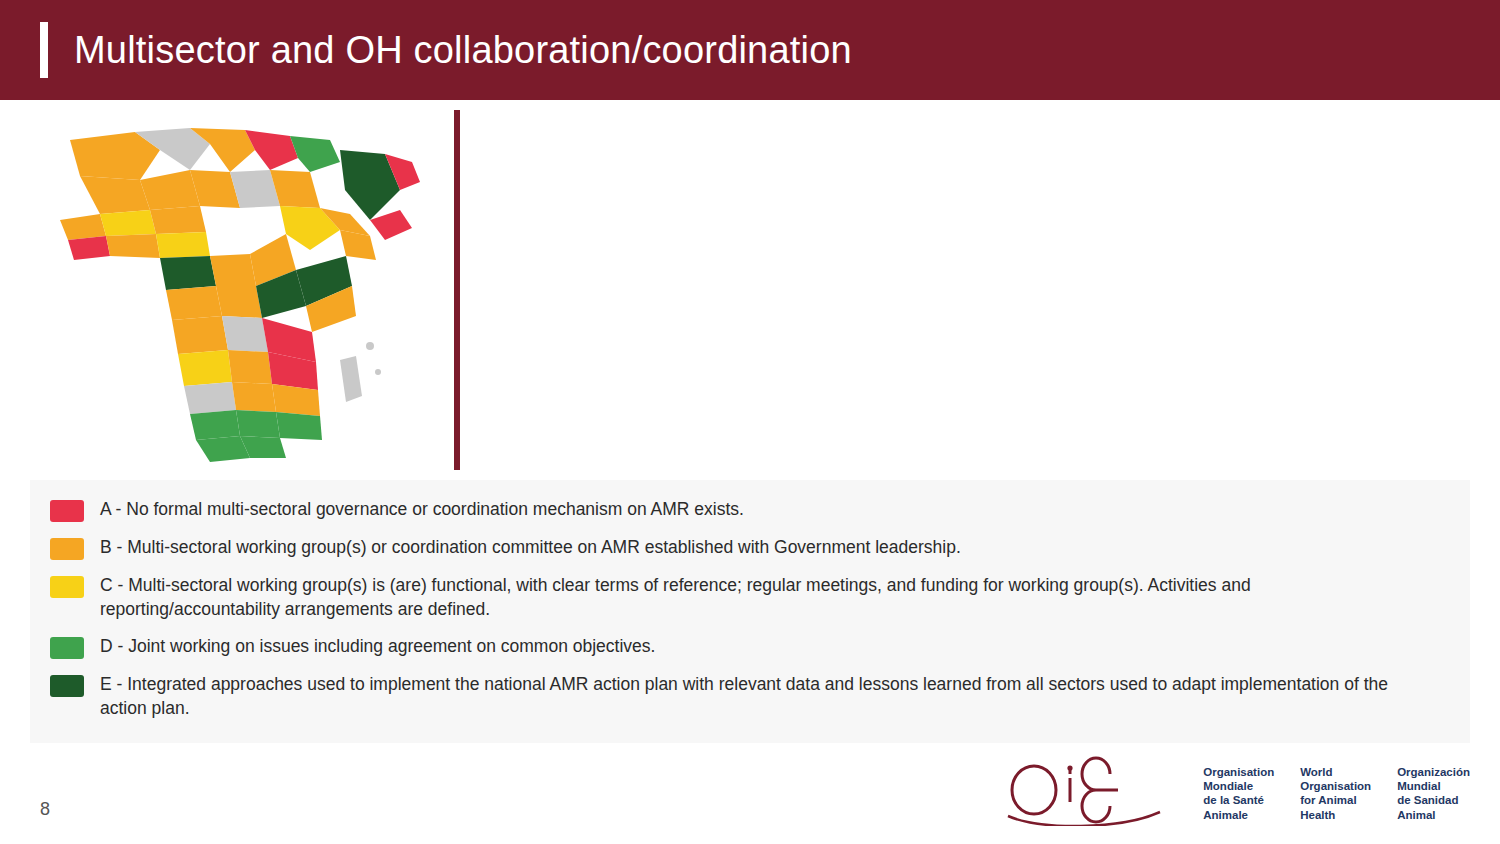Multisector and OH collaboration/coordination
A - No formal multi-sectoral governance or coordination mechanism on AMR exists.
B - Multi-sectoral working group(s) or coordination committee on AMR established with Government leadership.
C - Multi-sectoral working group(s) is (are) functional, with clear terms of reference; regular meetings, and funding for working group(s). Activities and reporting/accountability arrangements are defined.
D - Joint working on issues including agreement on common objectives.
E - Integrated approaches used to implement the national AMR action plan with relevant data and lessons learned from all sectors used to adapt implementation of the action plan.
8
Organisation
Mondiale
de la Santé
Animale
World
Organisation
for Animal
Health
Organización
Mundial
de Sanidad
Animal